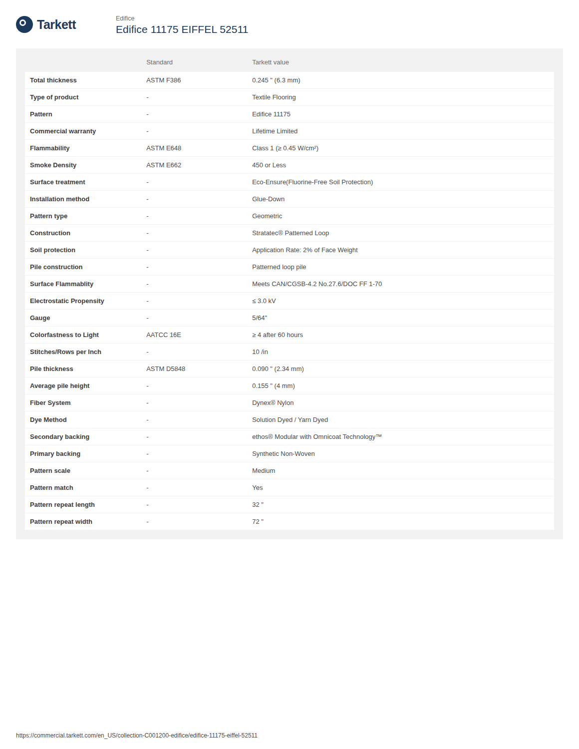Tarkett
Edifice
Edifice 11175 EIFFEL 52511
| | Standard | Tarkett value |
| --- | --- | --- |
| Total thickness | ASTM F386 | 0.245 " (6.3 mm) |
| Type of product | - | Textile Flooring |
| Pattern | - | Edifice 11175 |
| Commercial warranty | - | Lifetime Limited |
| Flammability | ASTM E648 | Class 1 (≥ 0.45 W/cm²) |
| Smoke Density | ASTM E662 | 450 or Less |
| Surface treatment | - | Eco-Ensure(Fluorine-Free Soil Protection) |
| Installation method | - | Glue-Down |
| Pattern type | - | Geometric |
| Construction | - | Stratatec® Patterned Loop |
| Soil protection | - | Application Rate: 2% of Face Weight |
| Pile construction | - | Patterned loop pile |
| Surface Flammablity | - | Meets CAN/CGSB-4.2 No.27.6/DOC FF 1-70 |
| Electrostatic Propensity | - | ≤ 3.0 kV |
| Gauge | - | 5/64" |
| Colorfastness to Light | AATCC 16E | ≥ 4 after 60 hours |
| Stitches/Rows per Inch | - | 10 /in |
| Pile thickness | ASTM D5848 | 0.090 " (2.34 mm) |
| Average pile height | - | 0.155 " (4 mm) |
| Fiber System | - | Dynex® Nylon |
| Dye Method | - | Solution Dyed / Yarn Dyed |
| Secondary backing | - | ethos® Modular with Omnicoat Technology™ |
| Primary backing | - | Synthetic Non-Woven |
| Pattern scale | - | Medium |
| Pattern match | - | Yes |
| Pattern repeat length | - | 32 " |
| Pattern repeat width | - | 72 " |
https://commercial.tarkett.com/en_US/collection-C001200-edifice/edifice-11175-eiffel-52511